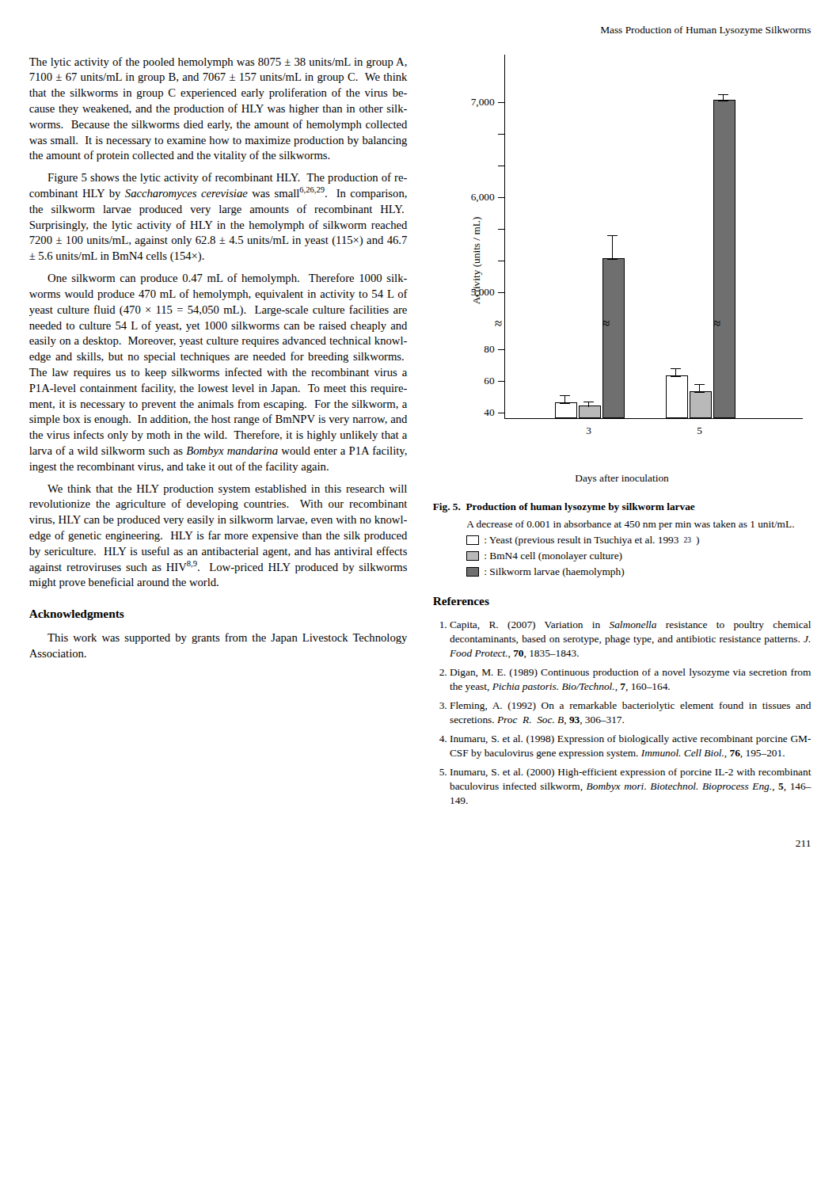Mass Production of Human Lysozyme Silkworms
The lytic activity of the pooled hemolymph was 8075 ± 38 units/mL in group A, 7100 ± 67 units/mL in group B, and 7067 ± 157 units/mL in group C. We think that the silkworms in group C experienced early proliferation of the virus because they weakened, and the production of HLY was higher than in other silkworms. Because the silkworms died early, the amount of hemolymph collected was small. It is necessary to examine how to maximize production by balancing the amount of protein collected and the vitality of the silkworms.
Figure 5 shows the lytic activity of recombinant HLY. The production of recombinant HLY by Saccharomyces cerevisiae was small6,26,29. In comparison, the silkworm larvae produced very large amounts of recombinant HLY. Surprisingly, the lytic activity of HLY in the hemolymph of silkworm reached 7200 ± 100 units/mL, against only 62.8 ± 4.5 units/mL in yeast (115×) and 46.7 ± 5.6 units/mL in BmN4 cells (154×).
One silkworm can produce 0.47 mL of hemolymph. Therefore 1000 silkworms would produce 470 mL of hemolymph, equivalent in activity to 54 L of yeast culture fluid (470 × 115 = 54,050 mL). Large-scale culture facilities are needed to culture 54 L of yeast, yet 1000 silkworms can be raised cheaply and easily on a desktop. Moreover, yeast culture requires advanced technical knowledge and skills, but no special techniques are needed for breeding silkworms. The law requires us to keep silkworms infected with the recombinant virus a P1A-level containment facility, the lowest level in Japan. To meet this requirement, it is necessary to prevent the animals from escaping. For the silkworm, a simple box is enough. In addition, the host range of BmNPV is very narrow, and the virus infects only by moth in the wild. Therefore, it is highly unlikely that a larva of a wild silkworm such as Bombyx mandarina would enter a P1A facility, ingest the recombinant virus, and take it out of the facility again.
We think that the HLY production system established in this research will revolutionize the agriculture of developing countries. With our recombinant virus, HLY can be produced very easily in silkworm larvae, even with no knowledge of genetic engineering. HLY is far more expensive than the silk produced by sericulture. HLY is useful as an antibacterial agent, and has antiviral effects against retroviruses such as HIV8,9. Low-priced HLY produced by silkworms might prove beneficial around the world.
Acknowledgments
This work was supported by grants from the Japan Livestock Technology Association.
Activity (units / mL)
7,000
6,000
5,000
≈
80
60
40
3
5
≈
≈
Days after inoculation
Fig. 5. Production of human lysozyme by silkworm larvae
A decrease of 0.001 in absorbance at 450 nm per min was taken as 1 unit/mL.
: Yeast (previous result in Tsuchiya et al. 199323)
: BmN4 cell (monolayer culture)
: Silkworm larvae (haemolymph)
References
Capita, R. (2007) Variation in Salmonella resistance to poultry chemical decontaminants, based on serotype, phage type, and antibiotic resistance patterns. J. Food Protect., 70, 1835–1843.
Digan, M. E. (1989) Continuous production of a novel lysozyme via secretion from the yeast, Pichia pastoris. Bio/Technol., 7, 160–164.
Fleming, A. (1992) On a remarkable bacteriolytic element found in tissues and secretions. Proc R. Soc. B, 93, 306–317.
Inumaru, S. et al. (1998) Expression of biologically active recombinant porcine GM-CSF by baculovirus gene expression system. Immunol. Cell Biol., 76, 195–201.
Inumaru, S. et al. (2000) High-efficient expression of porcine IL-2 with recombinant baculovirus infected silkworm, Bombyx mori. Biotechnol. Bioprocess Eng., 5, 146–149.
211